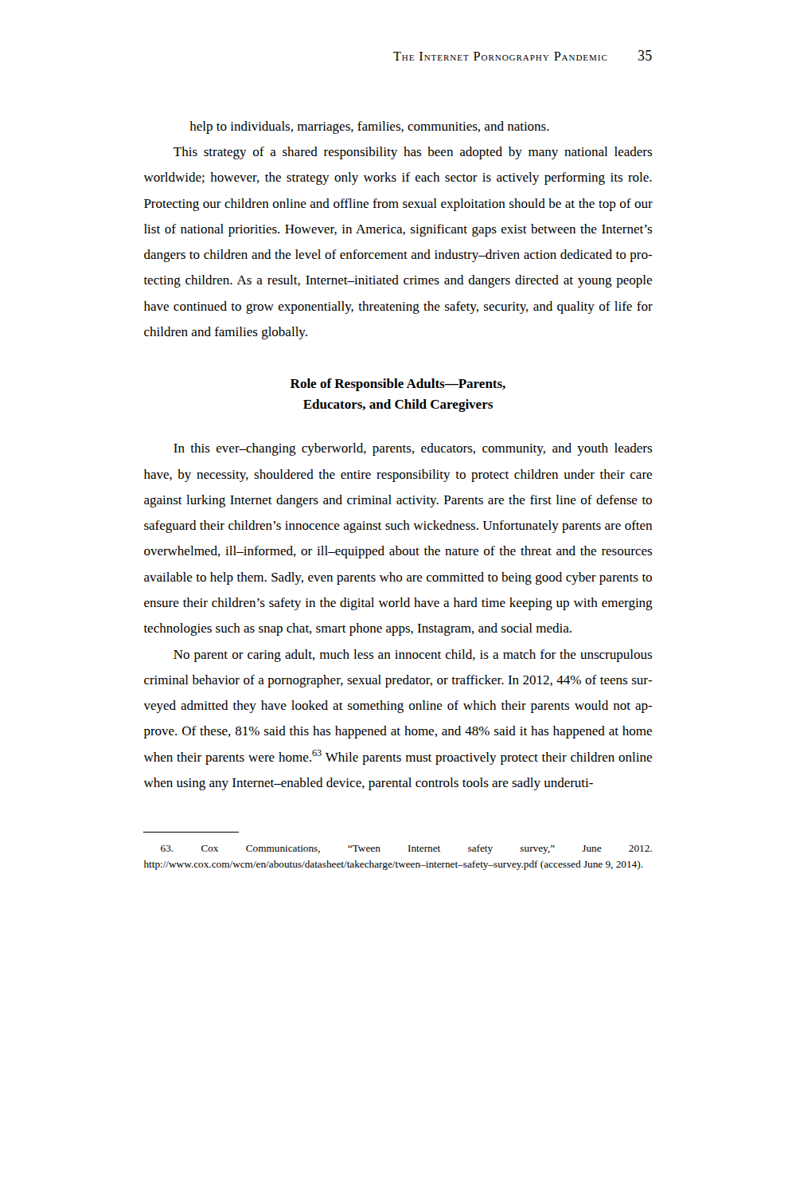The Internet Pornography Pandemic 35
help to individuals, marriages, families, communities, and nations.
This strategy of a shared responsibility has been adopted by many national leaders worldwide; however, the strategy only works if each sector is actively performing its role. Protecting our children online and offline from sexual exploitation should be at the top of our list of national priorities. However, in America, significant gaps exist between the Internet’s dangers to children and the level of enforcement and industry–driven action dedicated to protecting children. As a result, Internet–initiated crimes and dangers directed at young people have continued to grow exponentially, threatening the safety, security, and quality of life for children and families globally.
Role of Responsible Adults—Parents,
Educators, and Child Caregivers
In this ever–changing cyberworld, parents, educators, community, and youth leaders have, by necessity, shouldered the entire responsibility to protect children under their care against lurking Internet dangers and criminal activity. Parents are the first line of defense to safeguard their children’s innocence against such wickedness. Unfortunately parents are often overwhelmed, ill–informed, or ill–equipped about the nature of the threat and the resources available to help them. Sadly, even parents who are committed to being good cyber parents to ensure their children’s safety in the digital world have a hard time keeping up with emerging technologies such as snap chat, smart phone apps, Instagram, and social media.
No parent or caring adult, much less an innocent child, is a match for the unscrupulous criminal behavior of a pornographer, sexual predator, or trafficker. In 2012, 44% of teens surveyed admitted they have looked at something online of which their parents would not approve. Of these, 81% said this has happened at home, and 48% said it has happened at home when their parents were home.63 While parents must proactively protect their children online when using any Internet–enabled device, parental controls tools are sadly underuti-
63. Cox Communications, “Tween Internet safety survey,” June 2012. http://www.cox.com/wcm/en/aboutus/datasheet/takecharge/tween–internet–safety–survey.pdf (accessed June 9, 2014).